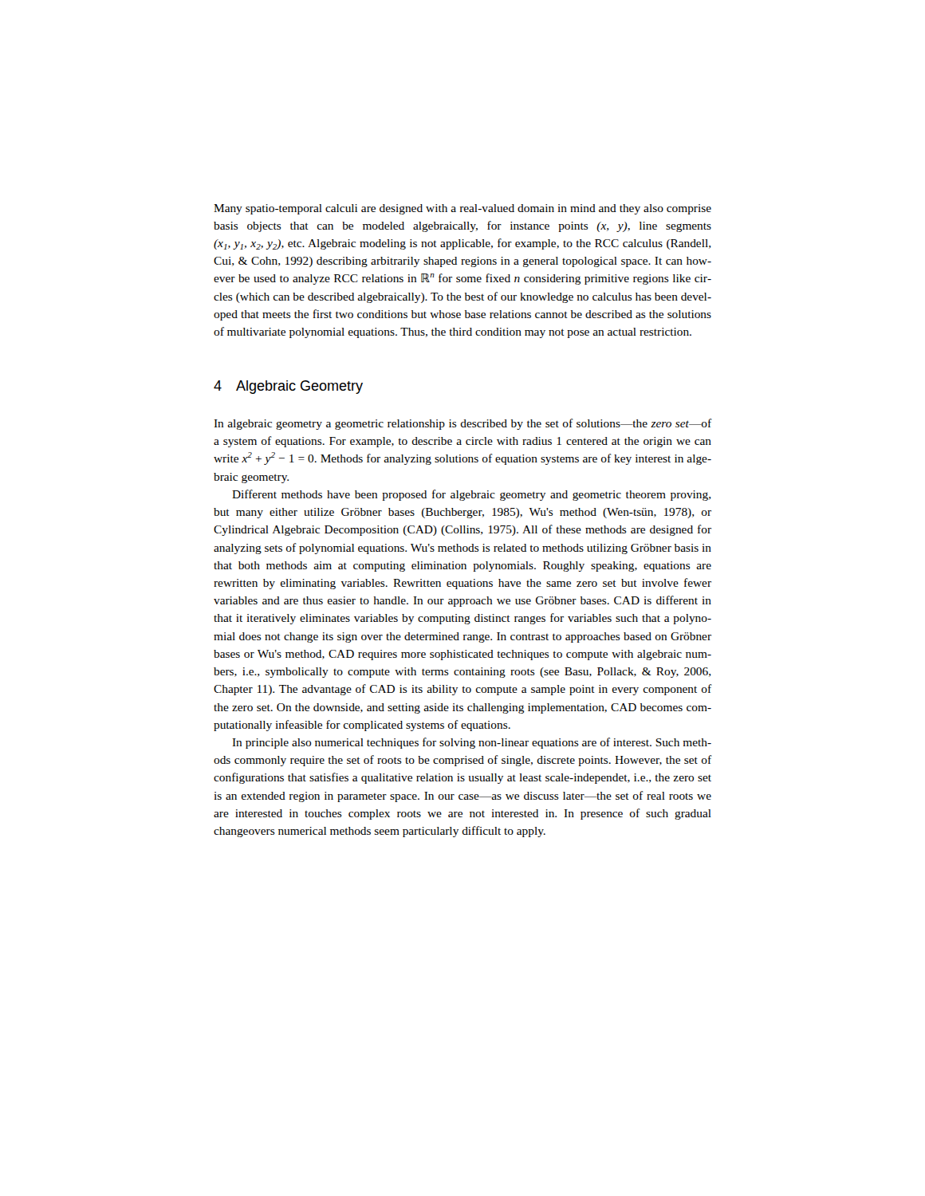Many spatio-temporal calculi are designed with a real-valued domain in mind and they also comprise basis objects that can be modeled algebraically, for instance points (x, y), line segments (x1, y1, x2, y2), etc. Algebraic modeling is not applicable, for example, to the RCC calculus (Randell, Cui, & Cohn, 1992) describing arbitrarily shaped regions in a general topological space. It can however be used to analyze RCC relations in ℝn for some fixed n considering primitive regions like circles (which can be described algebraically). To the best of our knowledge no calculus has been developed that meets the first two conditions but whose base relations cannot be described as the solutions of multivariate polynomial equations. Thus, the third condition may not pose an actual restriction.
4 Algebraic Geometry
In algebraic geometry a geometric relationship is described by the set of solutions—the zero set—of a system of equations. For example, to describe a circle with radius 1 centered at the origin we can write x2 + y2 − 1 = 0. Methods for analyzing solutions of equation systems are of key interest in algebraic geometry.
Different methods have been proposed for algebraic geometry and geometric theorem proving, but many either utilize Gröbner bases (Buchberger, 1985), Wu's method (Wen-tsün, 1978), or Cylindrical Algebraic Decomposition (CAD) (Collins, 1975). All of these methods are designed for analyzing sets of polynomial equations. Wu's methods is related to methods utilizing Gröbner basis in that both methods aim at computing elimination polynomials. Roughly speaking, equations are rewritten by eliminating variables. Rewritten equations have the same zero set but involve fewer variables and are thus easier to handle. In our approach we use Gröbner bases. CAD is different in that it iteratively eliminates variables by computing distinct ranges for variables such that a polynomial does not change its sign over the determined range. In contrast to approaches based on Gröbner bases or Wu's method, CAD requires more sophisticated techniques to compute with algebraic numbers, i.e., symbolically to compute with terms containing roots (see Basu, Pollack, & Roy, 2006, Chapter 11). The advantage of CAD is its ability to compute a sample point in every component of the zero set. On the downside, and setting aside its challenging implementation, CAD becomes computationally infeasible for complicated systems of equations.
In principle also numerical techniques for solving non-linear equations are of interest. Such methods commonly require the set of roots to be comprised of single, discrete points. However, the set of configurations that satisfies a qualitative relation is usually at least scale-independet, i.e., the zero set is an extended region in parameter space. In our case—as we discuss later—the set of real roots we are interested in touches complex roots we are not interested in. In presence of such gradual changeovers numerical methods seem particularly difficult to apply.